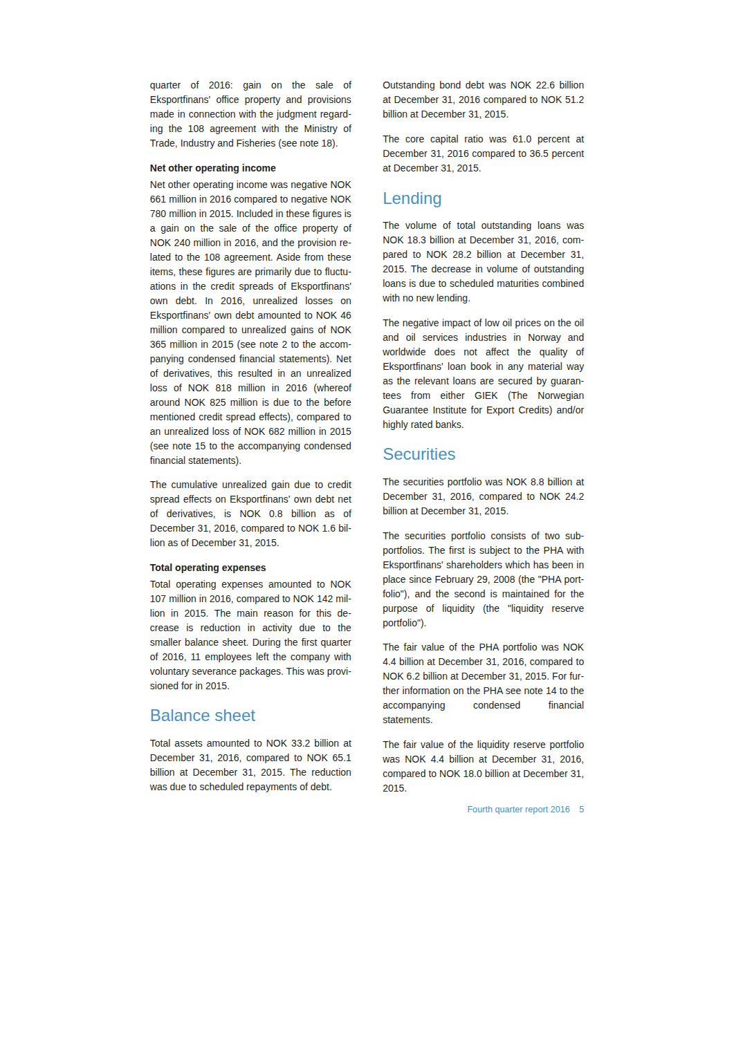quarter of 2016: gain on the sale of Eksportfinans' office property and provisions made in connection with the judgment regarding the 108 agreement with the Ministry of Trade, Industry and Fisheries (see note 18).
Net other operating income
Net other operating income was negative NOK 661 million in 2016 compared to negative NOK 780 million in 2015. Included in these figures is a gain on the sale of the office property of NOK 240 million in 2016, and the provision related to the 108 agreement. Aside from these items, these figures are primarily due to fluctuations in the credit spreads of Eksportfinans' own debt. In 2016, unrealized losses on Eksportfinans' own debt amounted to NOK 46 million compared to unrealized gains of NOK 365 million in 2015 (see note 2 to the accompanying condensed financial statements). Net of derivatives, this resulted in an unrealized loss of NOK 818 million in 2016 (whereof around NOK 825 million is due to the before mentioned credit spread effects), compared to an unrealized loss of NOK 682 million in 2015 (see note 15 to the accompanying condensed financial statements).
The cumulative unrealized gain due to credit spread effects on Eksportfinans' own debt net of derivatives, is NOK 0.8 billion as of December 31, 2016, compared to NOK 1.6 billion as of December 31, 2015.
Total operating expenses
Total operating expenses amounted to NOK 107 million in 2016, compared to NOK 142 million in 2015. The main reason for this decrease is reduction in activity due to the smaller balance sheet. During the first quarter of 2016, 11 employees left the company with voluntary severance packages. This was provisioned for in 2015.
Balance sheet
Total assets amounted to NOK 33.2 billion at December 31, 2016, compared to NOK 65.1 billion at December 31, 2015. The reduction was due to scheduled repayments of debt.
Outstanding bond debt was NOK 22.6 billion at December 31, 2016 compared to NOK 51.2 billion at December 31, 2015.
The core capital ratio was 61.0 percent at December 31, 2016 compared to 36.5 percent at December 31, 2015.
Lending
The volume of total outstanding loans was NOK 18.3 billion at December 31, 2016, compared to NOK 28.2 billion at December 31, 2015. The decrease in volume of outstanding loans is due to scheduled maturities combined with no new lending.
The negative impact of low oil prices on the oil and oil services industries in Norway and worldwide does not affect the quality of Eksportfinans' loan book in any material way as the relevant loans are secured by guarantees from either GIEK (The Norwegian Guarantee Institute for Export Credits) and/or highly rated banks.
Securities
The securities portfolio was NOK 8.8 billion at December 31, 2016, compared to NOK 24.2 billion at December 31, 2015.
The securities portfolio consists of two sub-portfolios. The first is subject to the PHA with Eksportfinans' shareholders which has been in place since February 29, 2008 (the "PHA portfolio"), and the second is maintained for the purpose of liquidity (the "liquidity reserve portfolio").
The fair value of the PHA portfolio was NOK 4.4 billion at December 31, 2016, compared to NOK 6.2 billion at December 31, 2015. For further information on the PHA see note 14 to the accompanying condensed financial statements.
The fair value of the liquidity reserve portfolio was NOK 4.4 billion at December 31, 2016, compared to NOK 18.0 billion at December 31, 2015.
Fourth quarter report 20165